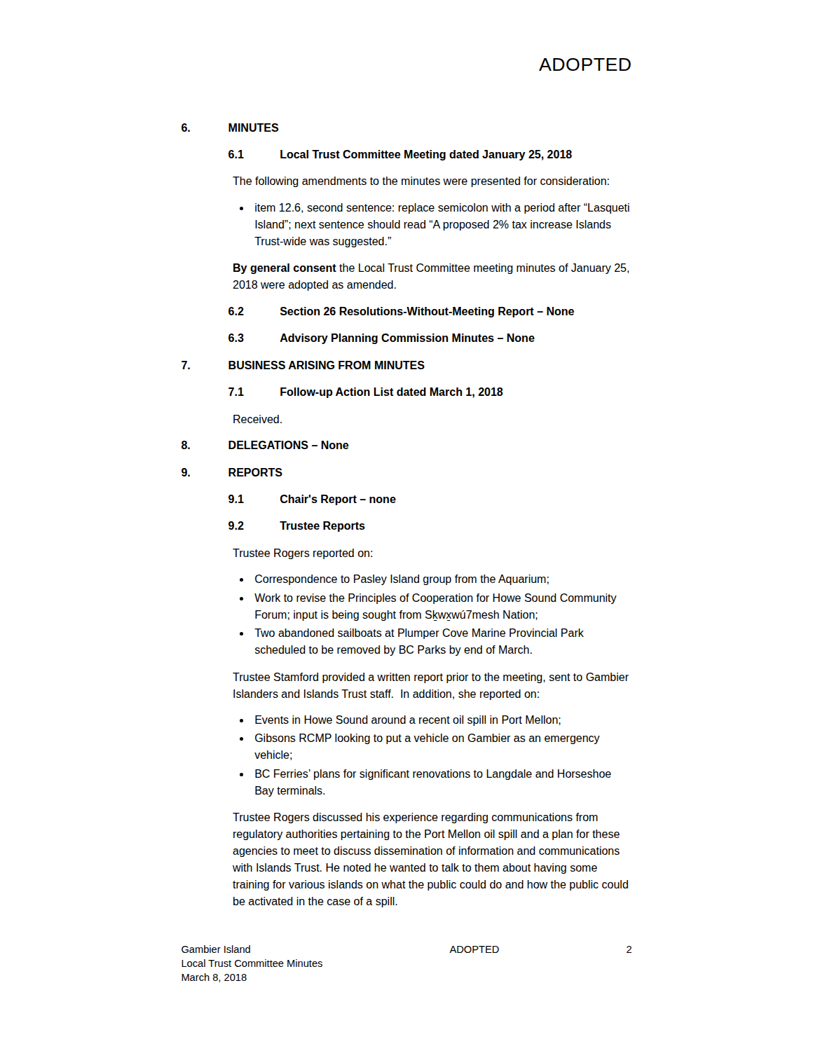ADOPTED
6.
MINUTES
6.1
Local Trust Committee Meeting dated January 25, 2018
The following amendments to the minutes were presented for consideration:
item 12.6, second sentence: replace semicolon with a period after “Lasqueti Island”; next sentence should read “A proposed 2% tax increase Islands Trust-wide was suggested.”
By general consent the Local Trust Committee meeting minutes of January 25, 2018 were adopted as amended.
6.2
Section 26 Resolutions-Without-Meeting Report – None
6.3
Advisory Planning Commission Minutes – None
7.
BUSINESS ARISING FROM MINUTES
7.1
Follow-up Action List dated March 1, 2018
Received.
8.
DELEGATIONS – None
9.
REPORTS
9.1
Chair's Report – none
9.2
Trustee Reports
Trustee Rogers reported on:
Correspondence to Pasley Island group from the Aquarium;
Work to revise the Principles of Cooperation for Howe Sound Community Forum; input is being sought from Sḵwx̱wú7mesh Nation;
Two abandoned sailboats at Plumper Cove Marine Provincial Park scheduled to be removed by BC Parks by end of March.
Trustee Stamford provided a written report prior to the meeting, sent to Gambier Islanders and Islands Trust staff. In addition, she reported on:
Events in Howe Sound around a recent oil spill in Port Mellon;
Gibsons RCMP looking to put a vehicle on Gambier as an emergency vehicle;
BC Ferries’ plans for significant renovations to Langdale and Horseshoe Bay terminals.
Trustee Rogers discussed his experience regarding communications from regulatory authorities pertaining to the Port Mellon oil spill and a plan for these agencies to meet to discuss dissemination of information and communications with Islands Trust. He noted he wanted to talk to them about having some training for various islands on what the public could do and how the public could be activated in the case of a spill.
Gambier Island
Local Trust Committee Minutes
March 8, 2018
ADOPTED
2